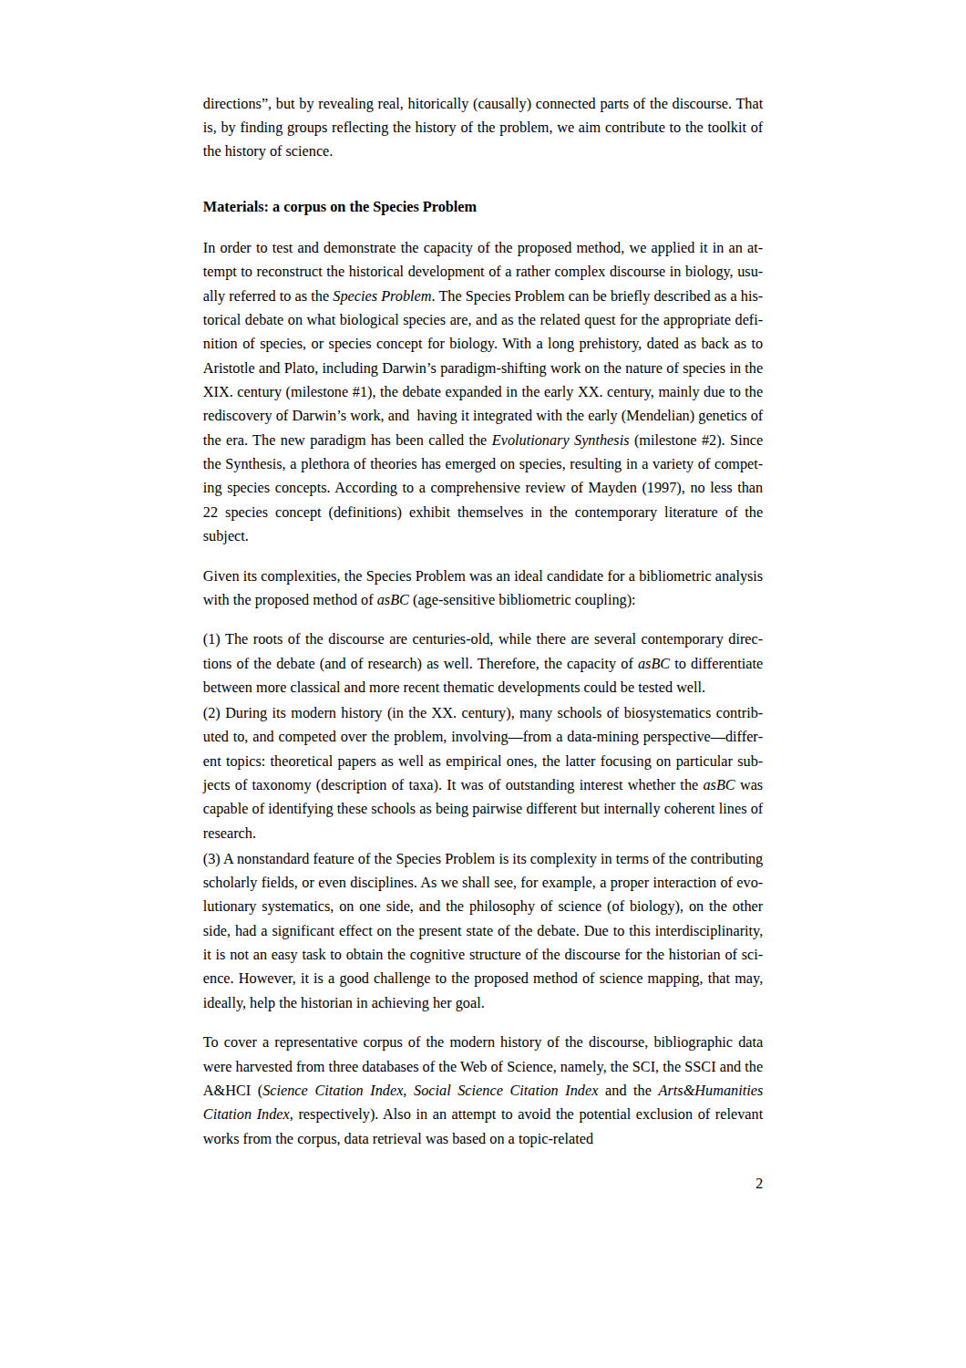directions”, but by revealing real, hitorically (causally) connected parts of the discourse. That is, by finding groups reflecting the history of the problem, we aim contribute to the toolkit of the history of science.
Materials: a corpus on the Species Problem
In order to test and demonstrate the capacity of the proposed method, we applied it in an attempt to reconstruct the historical development of a rather complex discourse in biology, usually referred to as the Species Problem. The Species Problem can be briefly described as a historical debate on what biological species are, and as the related quest for the appropriate definition of species, or species concept for biology. With a long prehistory, dated as back as to Aristotle and Plato, including Darwin’s paradigm-shifting work on the nature of species in the XIX. century (milestone #1), the debate expanded in the early XX. century, mainly due to the rediscovery of Darwin’s work, and having it integrated with the early (Mendelian) genetics of the era. The new paradigm has been called the Evolutionary Synthesis (milestone #2). Since the Synthesis, a plethora of theories has emerged on species, resulting in a variety of competing species concepts. According to a comprehensive review of Mayden (1997), no less than 22 species concept (definitions) exhibit themselves in the contemporary literature of the subject.
Given its complexities, the Species Problem was an ideal candidate for a bibliometric analysis with the proposed method of asBC (age-sensitive bibliometric coupling):
(1) The roots of the discourse are centuries-old, while there are several contemporary directions of the debate (and of research) as well. Therefore, the capacity of asBC to differentiate between more classical and more recent thematic developments could be tested well.
(2) During its modern history (in the XX. century), many schools of biosystematics contributed to, and competed over the problem, involving—from a data-mining perspective—different topics: theoretical papers as well as empirical ones, the latter focusing on particular subjects of taxonomy (description of taxa). It was of outstanding interest whether the asBC was capable of identifying these schools as being pairwise different but internally coherent lines of research.
(3) A nonstandard feature of the Species Problem is its complexity in terms of the contributing scholarly fields, or even disciplines. As we shall see, for example, a proper interaction of evolutionary systematics, on one side, and the philosophy of science (of biology), on the other side, had a significant effect on the present state of the debate. Due to this interdisciplinarity, it is not an easy task to obtain the cognitive structure of the discourse for the historian of science. However, it is a good challenge to the proposed method of science mapping, that may, ideally, help the historian in achieving her goal.
To cover a representative corpus of the modern history of the discourse, bibliographic data were harvested from three databases of the Web of Science, namely, the SCI, the SSCI and the A&HCI (Science Citation Index, Social Science Citation Index and the Arts&Humanities Citation Index, respectively). Also in an attempt to avoid the potential exclusion of relevant works from the corpus, data retrieval was based on a topic-related
2